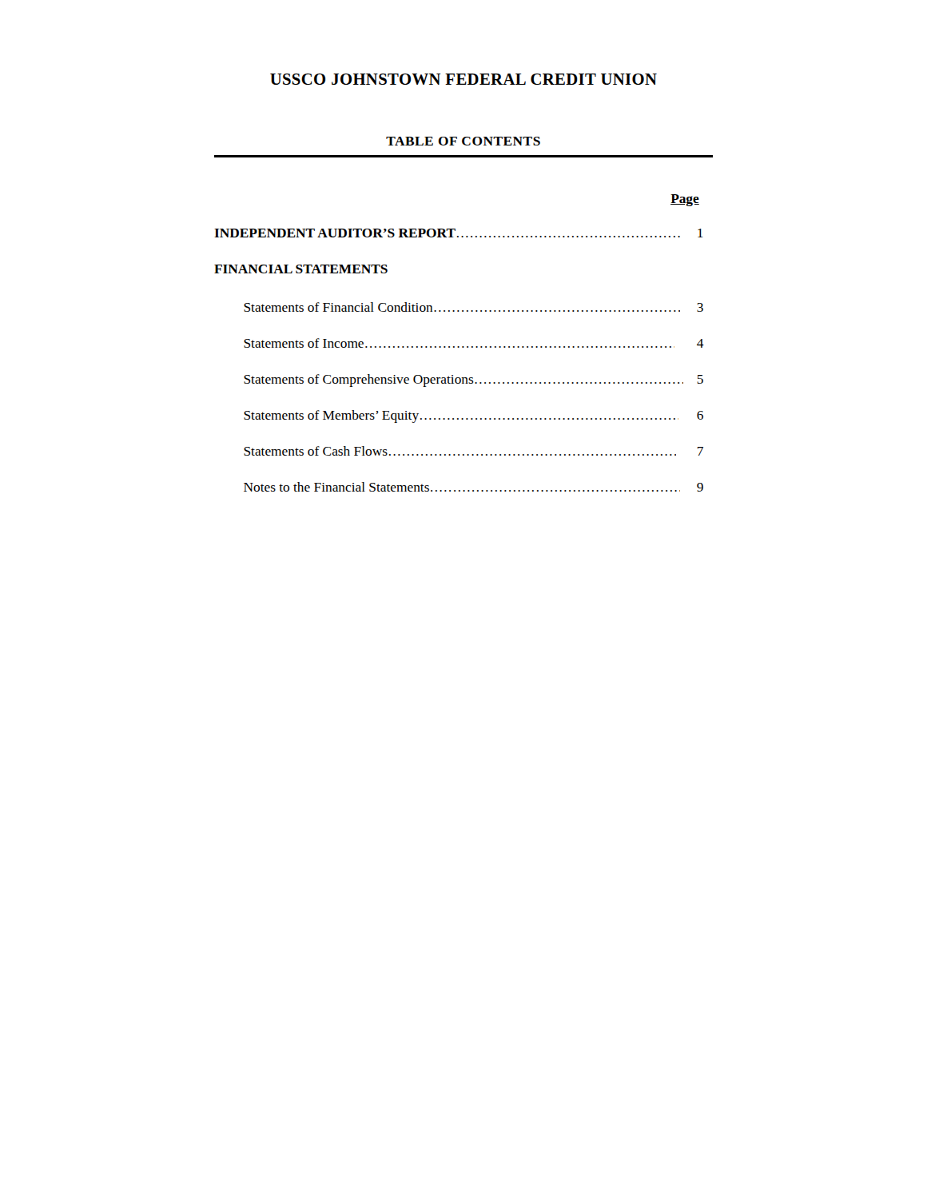USSCO JOHNSTOWN FEDERAL CREDIT UNION
TABLE OF CONTENTS
Page
INDEPENDENT AUDITOR’S REPORT .................................................................................................. 1
FINANCIAL STATEMENTS ..................................................................................................
Statements of Financial Condition .................................................................................................. 3
Statements of Income .................................................................................................. 4
Statements of Comprehensive Operations .................................................................................................. 5
Statements of Members’ Equity .................................................................................................. 6
Statements of Cash Flows .................................................................................................. 7
Notes to the Financial Statements .................................................................................................. 9